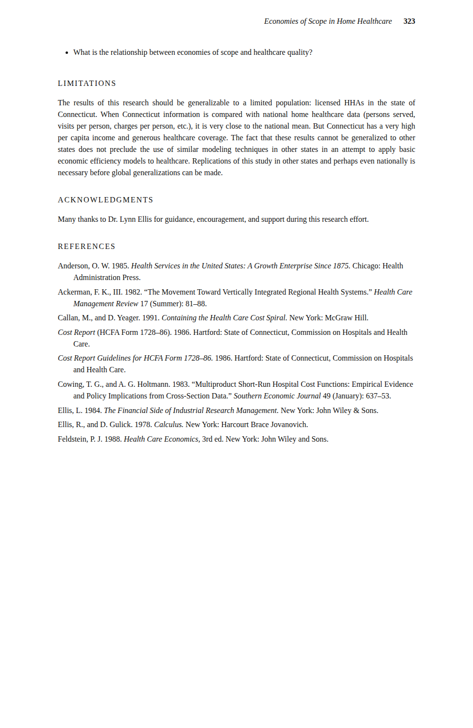Economies of Scope in Home Healthcare 323
What is the relationship between economies of scope and healthcare quality?
Limitations
The results of this research should be generalizable to a limited population: licensed HHAs in the state of Connecticut. When Connecticut information is compared with national home healthcare data (persons served, visits per person, charges per person, etc.), it is very close to the national mean. But Connecticut has a very high per capita income and generous healthcare coverage. The fact that these results cannot be generalized to other states does not preclude the use of similar modeling techniques in other states in an attempt to apply basic economic efficiency models to healthcare. Replications of this study in other states and perhaps even nationally is necessary before global generalizations can be made.
Acknowledgments
Many thanks to Dr. Lynn Ellis for guidance, encouragement, and support during this research effort.
References
Anderson, O. W. 1985. Health Services in the United States: A Growth Enterprise Since 1875. Chicago: Health Administration Press.
Ackerman, F. K., III. 1982. “The Movement Toward Vertically Integrated Regional Health Systems.” Health Care Management Review 17 (Summer): 81–88.
Callan, M., and D. Yeager. 1991. Containing the Health Care Cost Spiral. New York: McGraw Hill.
Cost Report (HCFA Form 1728–86). 1986. Hartford: State of Connecticut, Commission on Hospitals and Health Care.
Cost Report Guidelines for HCFA Form 1728–86. 1986. Hartford: State of Connecticut, Commission on Hospitals and Health Care.
Cowing, T. G., and A. G. Holtmann. 1983. “Multiproduct Short-Run Hospital Cost Functions: Empirical Evidence and Policy Implications from Cross-Section Data.” Southern Economic Journal 49 (January): 637–53.
Ellis, L. 1984. The Financial Side of Industrial Research Management. New York: John Wiley & Sons.
Ellis, R., and D. Gulick. 1978. Calculus. New York: Harcourt Brace Jovanovich.
Feldstein, P. J. 1988. Health Care Economics, 3rd ed. New York: John Wiley and Sons.